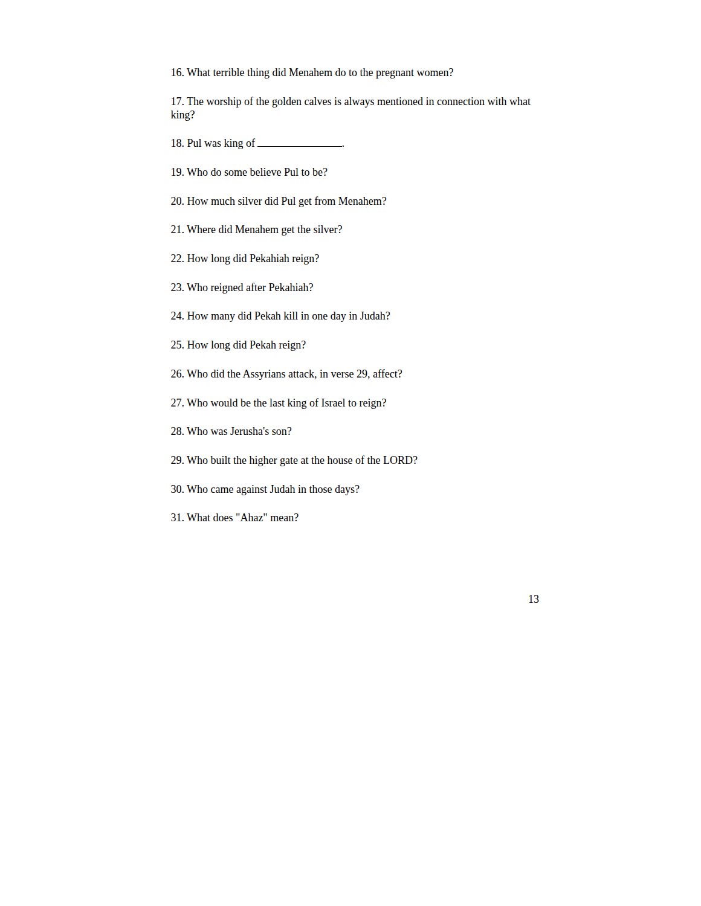16. What terrible thing did Menahem do to the pregnant women?
17. The worship of the golden calves is always mentioned in connection with what king?
18. Pul was king of .
19. Who do some believe Pul to be?
20. How much silver did Pul get from Menahem?
21. Where did Menahem get the silver?
22. How long did Pekahiah reign?
23. Who reigned after Pekahiah?
24. How many did Pekah kill in one day in Judah?
25. How long did Pekah reign?
26. Who did the Assyrians attack, in verse 29, affect?
27. Who would be the last king of Israel to reign?
28. Who was Jerusha's son?
29. Who built the higher gate at the house of the LORD?
30. Who came against Judah in those days?
31. What does "Ahaz" mean?
13